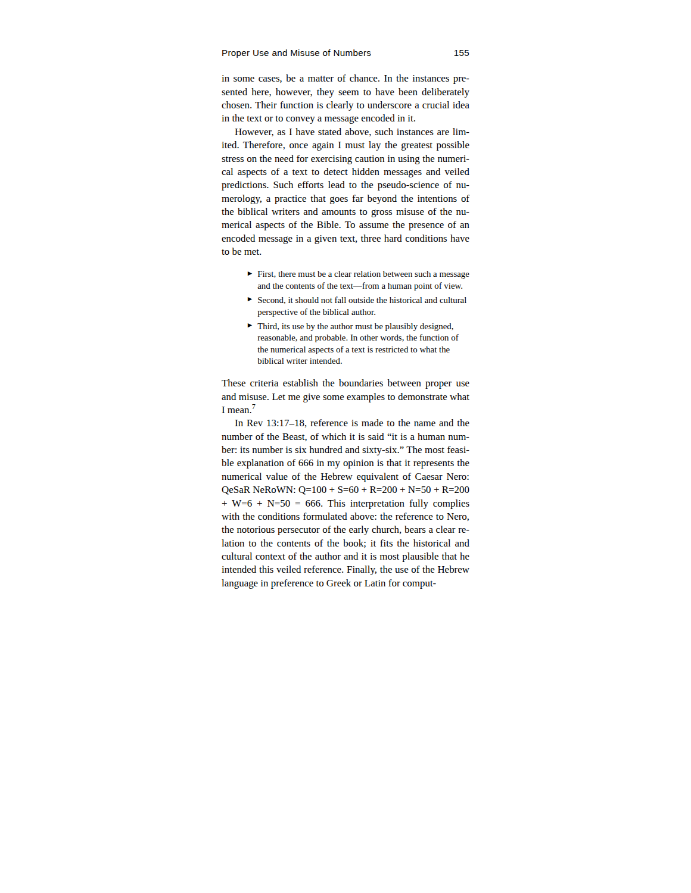Proper Use and Misuse of Numbers 155
in some cases, be a matter of chance. In the instances presented here, however, they seem to have been deliberately chosen. Their function is clearly to underscore a crucial idea in the text or to convey a message encoded in it.
However, as I have stated above, such instances are limited. Therefore, once again I must lay the greatest possible stress on the need for exercising caution in using the numerical aspects of a text to detect hidden messages and veiled predictions. Such efforts lead to the pseudo-science of numerology, a practice that goes far beyond the intentions of the biblical writers and amounts to gross misuse of the numerical aspects of the Bible. To assume the presence of an encoded message in a given text, three hard conditions have to be met.
First, there must be a clear relation between such a message and the contents of the text—from a human point of view.
Second, it should not fall outside the historical and cultural perspective of the biblical author.
Third, its use by the author must be plausibly designed, reasonable, and probable. In other words, the function of the numerical aspects of a text is restricted to what the biblical writer intended.
These criteria establish the boundaries between proper use and misuse. Let me give some examples to demonstrate what I mean.7
In Rev 13:17–18, reference is made to the name and the number of the Beast, of which it is said “it is a human number: its number is six hundred and sixty-six.” The most feasible explanation of 666 in my opinion is that it represents the numerical value of the Hebrew equivalent of Caesar Nero: QeSaR NeRoWN: Q=100 + S=60 + R=200 + N=50 + R=200 + W=6 + N=50 = 666. This interpretation fully complies with the conditions formulated above: the reference to Nero, the notorious persecutor of the early church, bears a clear relation to the contents of the book; it fits the historical and cultural context of the author and it is most plausible that he intended this veiled reference. Finally, the use of the Hebrew language in preference to Greek or Latin for comput-